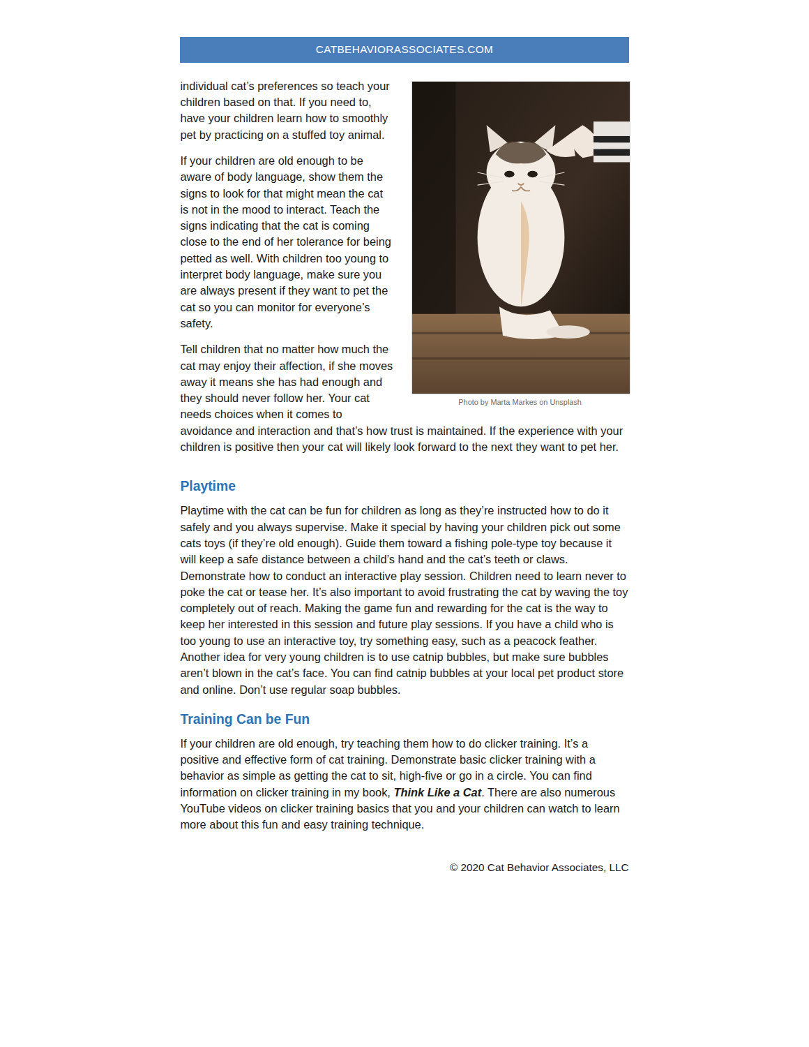CATBEHAVIORASSOCIATES.COM
Photo by Marta Markes on Unsplash
individual cat’s preferences so teach your children based on that. If you need to, have your children learn how to smoothly pet by practicing on a stuffed toy animal.
If your children are old enough to be aware of body language, show them the signs to look for that might mean the cat is not in the mood to interact. Teach the signs indicating that the cat is coming close to the end of her tolerance for being petted as well. With children too young to interpret body language, make sure you are always present if they want to pet the cat so you can monitor for everyone’s safety.
Tell children that no matter how much the cat may enjoy their affection, if she moves away it means she has had enough and they should never follow her. Your cat needs choices when it comes to avoidance and interaction and that’s how trust is maintained. If the experience with your children is positive then your cat will likely look forward to the next they want to pet her.
Playtime
Playtime with the cat can be fun for children as long as they’re instructed how to do it safely and you always supervise. Make it special by having your children pick out some cats toys (if they’re old enough). Guide them toward a fishing pole-type toy because it will keep a safe distance between a child’s hand and the cat’s teeth or claws. Demonstrate how to conduct an interactive play session. Children need to learn never to poke the cat or tease her. It’s also important to avoid frustrating the cat by waving the toy completely out of reach. Making the game fun and rewarding for the cat is the way to keep her interested in this session and future play sessions. If you have a child who is too young to use an interactive toy, try something easy, such as a peacock feather. Another idea for very young children is to use catnip bubbles, but make sure bubbles aren’t blown in the cat’s face. You can find catnip bubbles at your local pet product store and online. Don’t use regular soap bubbles.
Training Can be Fun
If your children are old enough, try teaching them how to do clicker training. It’s a positive and effective form of cat training. Demonstrate basic clicker training with a behavior as simple as getting the cat to sit, high-five or go in a circle. You can find information on clicker training in my book, Think Like a Cat. There are also numerous YouTube videos on clicker training basics that you and your children can watch to learn more about this fun and easy training technique.
© 2020 Cat Behavior Associates, LLC